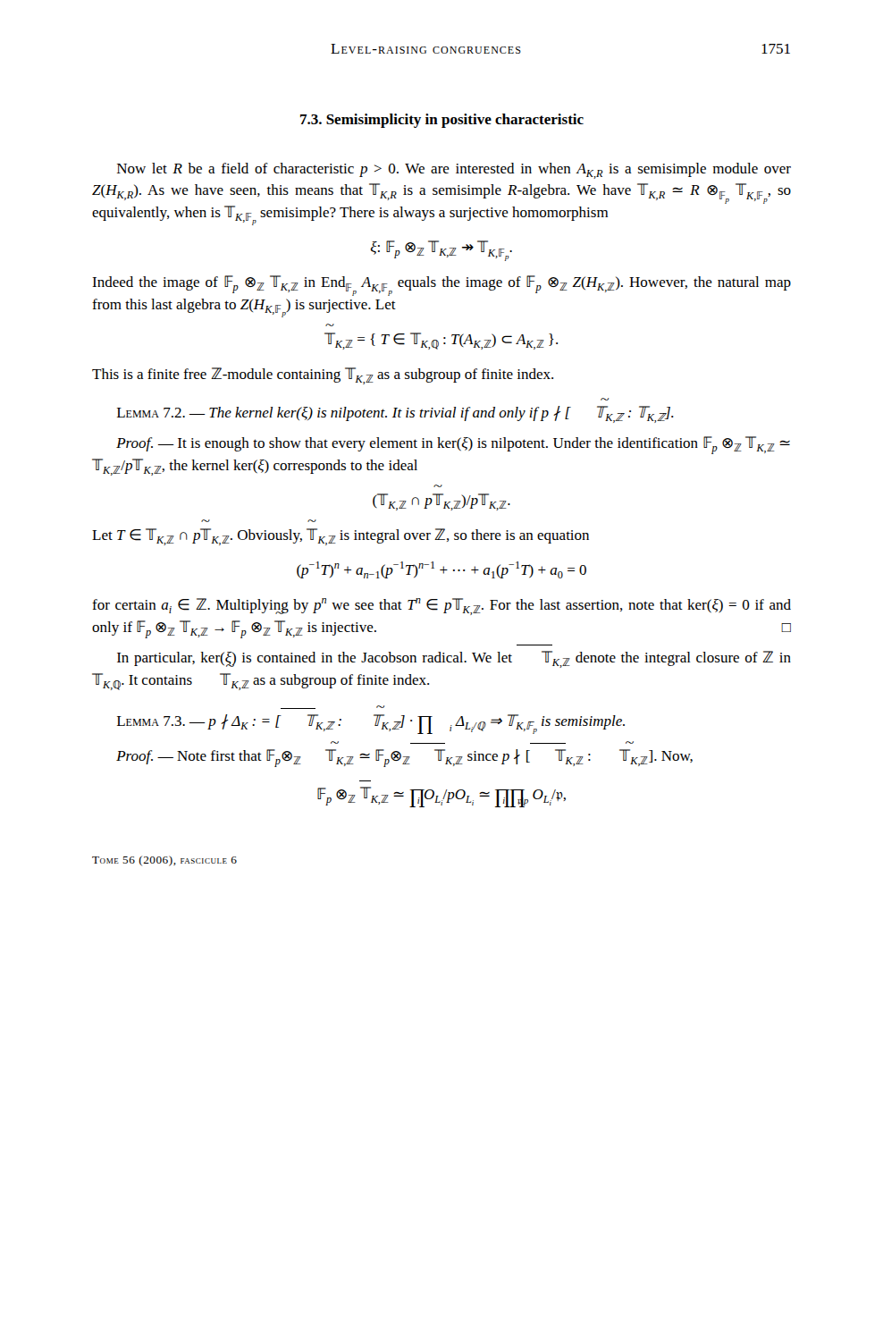Level-raising congruences 1751
7.3. Semisimplicity in positive characteristic
Now let R be a field of characteristic p > 0. We are interested in when AK,R is a semisimple module over Z(HK,R). As we have seen, this means that 𝕋K,R is a semisimple R-algebra. We have 𝕋K,R ≃ R ⊗𝔽p 𝕋K,𝔽p, so equivalently, when is 𝕋K,𝔽p semisimple? There is always a surjective homomorphism
ξ: 𝔽p ⊗ℤ 𝕋K,ℤ ↠ 𝕋K,𝔽p.
Indeed the image of 𝔽p ⊗ℤ 𝕋K,ℤ in End𝔽p AK,𝔽p equals the image of 𝔽p ⊗ℤ Z(HK,ℤ). However, the natural map from this last algebra to Z(HK,𝔽p) is surjective. Let
𝕋K,ℤ = { T ∈ 𝕋K,ℚ : T(AK,ℤ) ⊂ AK,ℤ }.
This is a finite free ℤ-module containing 𝕋K,ℤ as a subgroup of finite index.
Lemma 7.2. — The kernel ker(ξ) is nilpotent. It is trivial if and only if p ∤ [𝕋K,ℤ : 𝕋K,ℤ].
Proof. — It is enough to show that every element in ker(ξ) is nilpotent. Under the identification 𝔽p ⊗ℤ 𝕋K,ℤ ≃ 𝕋K,ℤ/p𝕋K,ℤ, the kernel ker(ξ) corresponds to the ideal
(𝕋K,ℤ ∩ p𝕋K,ℤ)/p𝕋K,ℤ.
Let T ∈ 𝕋K,ℤ ∩ p𝕋K,ℤ. Obviously, 𝕋K,ℤ is integral over ℤ, so there is an equation
(p−1T)n + an−1(p−1T)n−1 + ⋯ + a1(p−1T) + a0 = 0
for certain ai ∈ ℤ. Multiplying by pn we see that Tn ∈ p𝕋K,ℤ. For the last assertion, note that ker(ξ) = 0 if and only if 𝔽p ⊗ℤ 𝕋K,ℤ → 𝔽p ⊗ℤ 𝕋K,ℤ is injective. □
In particular, ker(ξ) is contained in the Jacobson radical. We let 𝕋K,ℤ denote the integral closure of ℤ in 𝕋K,ℚ. It contains 𝕋K,ℤ as a subgroup of finite index.
Lemma 7.3. — p ∤ ΔK : = [𝕋K,ℤ : 𝕋K,ℤ] · ∏i ΔLi/ℚ ⇒ 𝕋K,𝔽p is semisimple.
Proof. — Note first that 𝔽p⊗ℤ𝕋K,ℤ ≃ 𝔽p⊗ℤ𝕋K,ℤ since p ∤ [𝕋K,ℤ : 𝕋K,ℤ]. Now,
𝔽p ⊗ℤ 𝕋K,ℤ ≃ ∏i OLi/pOLi ≃ ∏i ∏𝔭|p OLi/𝔭,
Tome 56 (2006), fascicule 6